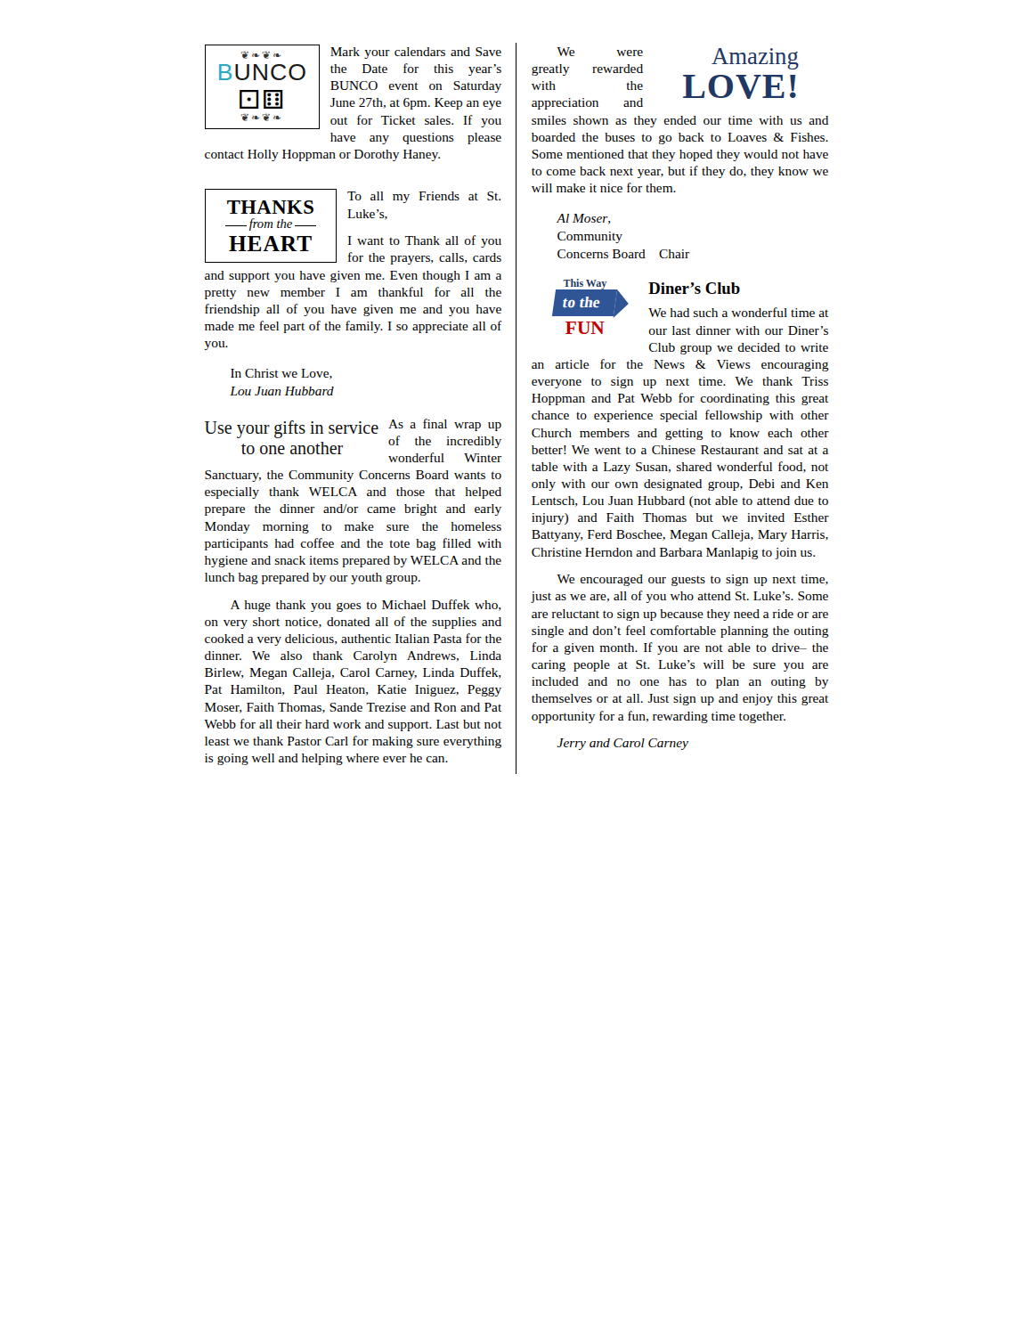❦❧❦❧
BUNCO
⚀⚅
❦❧❦❧
Mark your calendars and Save the Date for this year’s BUNCO event on Saturday June 27th, at 6pm. Keep an eye out for Ticket sales. If you have any questions please contact Holly Hoppman or Dorothy Haney.
THANKS
from the
HEART
To all my Friends at St. Luke’s,
I want to Thank all of you for the prayers, calls, cards and support you have given me. Even though I am a pretty new member I am thankful for all the friendship all of you have given me and you have made me feel part of the family. I so appreciate all of you.
In Christ we Love,
Lou Juan Hubbard
Use your gifts in service to one another
As a final wrap up of the incredibly wonderful Winter Sanctuary, the Community Concerns Board wants to especially thank WELCA and those that helped prepare the dinner and/or came bright and early Monday morning to make sure the homeless participants had coffee and the tote bag filled with hygiene and snack items prepared by WELCA and the lunch bag prepared by our youth group.
A huge thank you goes to Michael Duffek who, on very short notice, donated all of the supplies and cooked a very delicious, authentic Italian Pasta for the dinner. We also thank Carolyn Andrews, Linda Birlew, Megan Calleja, Carol Carney, Linda Duffek, Pat Hamilton, Paul Heaton, Katie Iniguez, Peggy Moser, Faith Thomas, Sande Trezise and Ron and Pat Webb for all their hard work and support. Last but not least we thank Pastor Carl for making sure everything is going well and helping where ever he can.
Amazing LOVE!
We were greatly rewarded with the appreciation and smiles shown as they ended our time with us and boarded the buses to go back to Loaves & Fishes. Some mentioned that they hoped they would not have to come back next year, but if they do, they know we will make it nice for them.
Al Moser,
Community
Concerns Board Chair
This Way to the FUN
Diner’s Club
We had such a wonderful time at our last dinner with our Diner’s Club group we decided to write an article for the News & Views encouraging everyone to sign up next time. We thank Triss Hoppman and Pat Webb for coordinating this great chance to experience special fellowship with other Church members and getting to know each other better! We went to a Chinese Restaurant and sat at a table with a Lazy Susan, shared wonderful food, not only with our own designated group, Debi and Ken Lentsch, Lou Juan Hubbard (not able to attend due to injury) and Faith Thomas but we invited Esther Battyany, Ferd Boschee, Megan Calleja, Mary Harris, Christine Herndon and Barbara Manlapig to join us.
We encouraged our guests to sign up next time, just as we are, all of you who attend St. Luke’s. Some are reluctant to sign up because they need a ride or are single and don’t feel comfortable planning the outing for a given month. If you are not able to drive– the caring people at St. Luke’s will be sure you are included and no one has to plan an outing by themselves or at all. Just sign up and enjoy this great opportunity for a fun, rewarding time together.
Jerry and Carol Carney